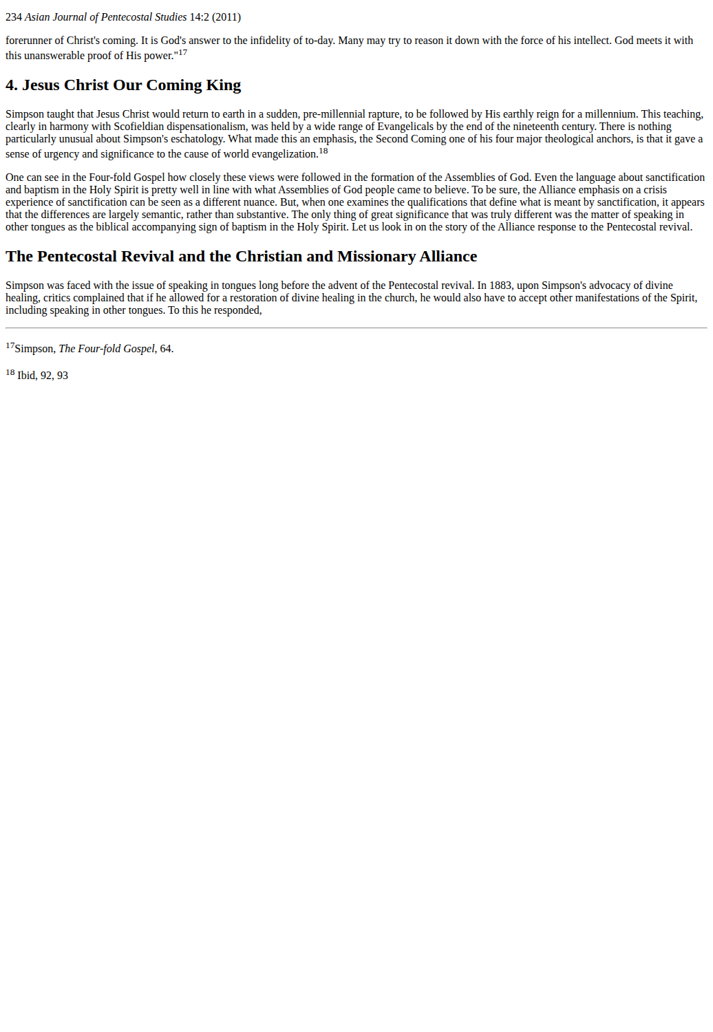234 Asian Journal of Pentecostal Studies 14:2 (2011)
forerunner of Christ's coming. It is God's answer to the infidelity of to-day. Many may try to reason it down with the force of his intellect. God meets it with this unanswerable proof of His power."17
4. Jesus Christ Our Coming King
Simpson taught that Jesus Christ would return to earth in a sudden, pre-millennial rapture, to be followed by His earthly reign for a millennium. This teaching, clearly in harmony with Scofieldian dispensationalism, was held by a wide range of Evangelicals by the end of the nineteenth century. There is nothing particularly unusual about Simpson's eschatology. What made this an emphasis, the Second Coming one of his four major theological anchors, is that it gave a sense of urgency and significance to the cause of world evangelization.18
One can see in the Four-fold Gospel how closely these views were followed in the formation of the Assemblies of God. Even the language about sanctification and baptism in the Holy Spirit is pretty well in line with what Assemblies of God people came to believe. To be sure, the Alliance emphasis on a crisis experience of sanctification can be seen as a different nuance. But, when one examines the qualifications that define what is meant by sanctification, it appears that the differences are largely semantic, rather than substantive. The only thing of great significance that was truly different was the matter of speaking in other tongues as the biblical accompanying sign of baptism in the Holy Spirit. Let us look in on the story of the Alliance response to the Pentecostal revival.
The Pentecostal Revival and the Christian and Missionary Alliance
Simpson was faced with the issue of speaking in tongues long before the advent of the Pentecostal revival. In 1883, upon Simpson's advocacy of divine healing, critics complained that if he allowed for a restoration of divine healing in the church, he would also have to accept other manifestations of the Spirit, including speaking in other tongues. To this he responded,
17Simpson, The Four-fold Gospel, 64.
18 Ibid, 92, 93